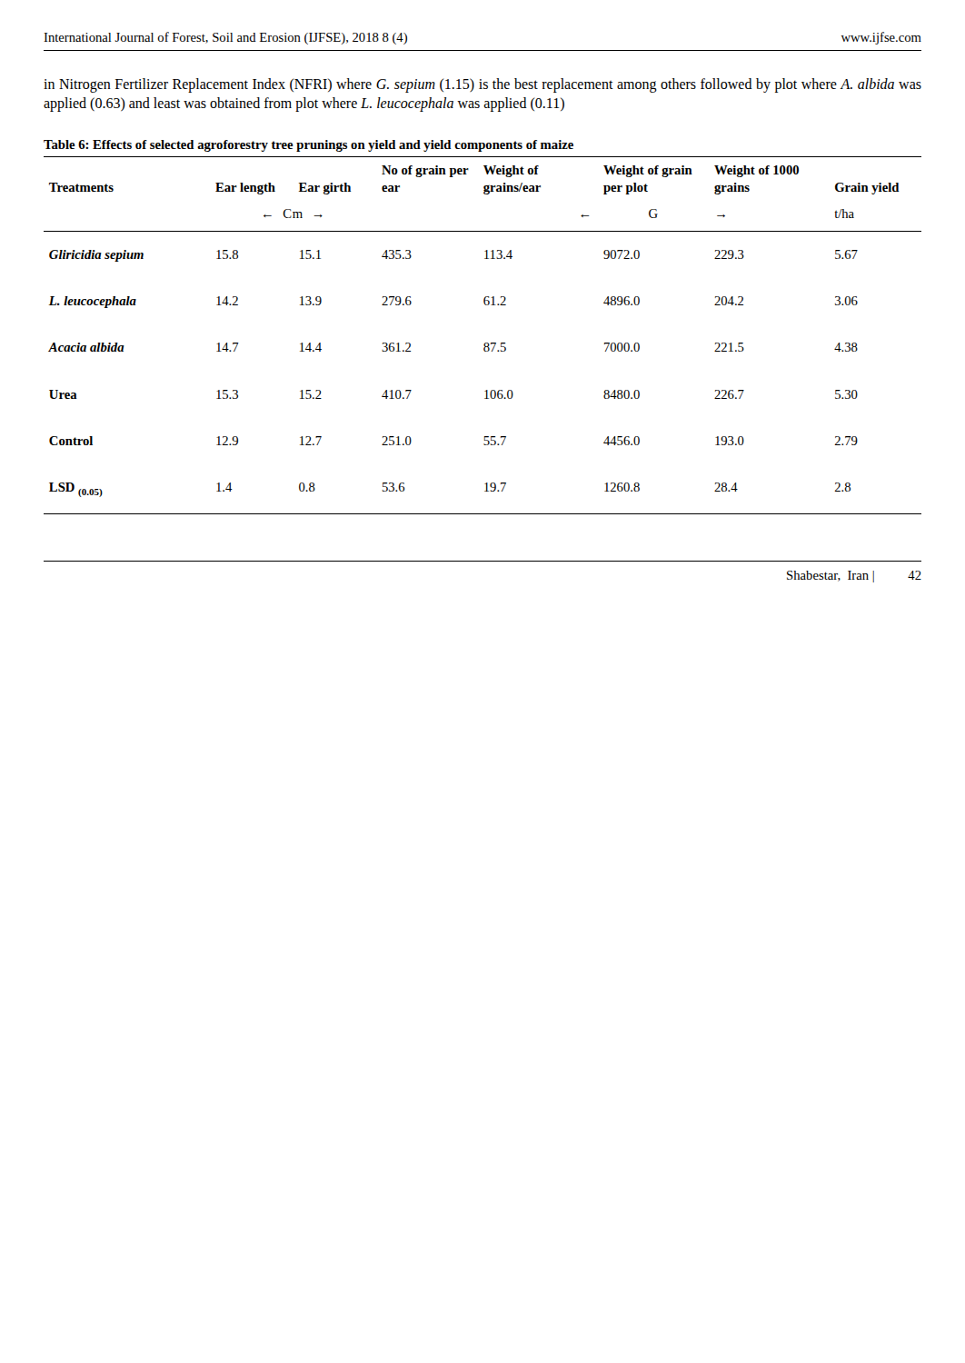International Journal of Forest, Soil and Erosion (IJFSE), 2018 8 (4)
www.ijfse.com
in Nitrogen Fertilizer Replacement Index (NFRI) where G. sepium (1.15) is the best replacement among others followed by plot where A. albida was applied (0.63) and least was obtained from plot where L. leucocephala was applied (0.11)
Table 6: Effects of selected agroforestry tree prunings on yield and yield components of maize
| Treatments | Ear length | Ear girth | No of grain per ear | Weight of grains/ear | Weight of grain per plot | Weight of 1000 grains | Grain yield |
| --- | --- | --- | --- | --- | --- | --- | --- |
| | ← Cm → | | ← G → | t/ha |
| Gliricidia sepium | 15.8 | 15.1 | 435.3 | 113.4 | 9072.0 | 229.3 | 5.67 |
| L. leucocephala | 14.2 | 13.9 | 279.6 | 61.2 | 4896.0 | 204.2 | 3.06 |
| Acacia albida | 14.7 | 14.4 | 361.2 | 87.5 | 7000.0 | 221.5 | 4.38 |
| Urea | 15.3 | 15.2 | 410.7 | 106.0 | 8480.0 | 226.7 | 5.30 |
| Control | 12.9 | 12.7 | 251.0 | 55.7 | 4456.0 | 193.0 | 2.79 |
| LSD (0.05) | 1.4 | 0.8 | 53.6 | 19.7 | 1260.8 | 28.4 | 2.8 |
Shabestar, Iran |42